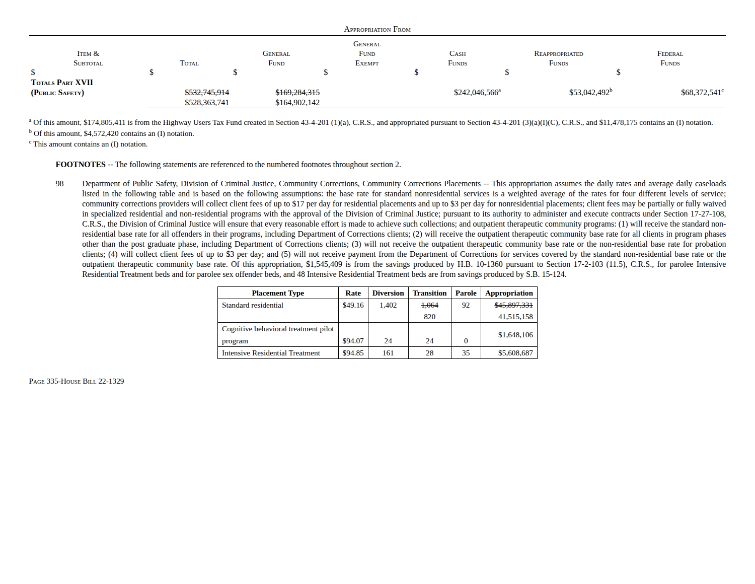Appropriation From
| Item & Subtotal | Total | General Fund | General Fund Exempt | Cash Funds | Reappropriated Funds | Federal Funds |
| --- | --- | --- | --- | --- | --- | --- |
| $ | $ | $ | $ | $ | $ | $ |
| Totals Part XVII | | | | | | |
| (Public Safety) | $532,745,914 | $169,284,315 | | $242,046,566 a | $53,042,492 b | $68,372,541 c |
| | $528,363,741 | $164,902,142 | | | | |
a Of this amount, $174,805,411 is from the Highway Users Tax Fund created in Section 43-4-201 (1)(a), C.R.S., and appropriated pursuant to Section 43-4-201 (3)(a)(I)(C), C.R.S., and $11,478,175 contains an (I) notation.
b Of this amount, $4,572,420 contains an (I) notation.
c This amount contains an (I) notation.
FOOTNOTES -- The following statements are referenced to the numbered footnotes throughout section 2.
98
Department of Public Safety, Division of Criminal Justice, Community Corrections, Community Corrections Placements -- This appropriation assumes the daily rates and average daily caseloads listed in the following table and is based on the following assumptions: the base rate for standard nonresidential services is a weighted average of the rates for four different levels of service; community corrections providers will collect client fees of up to $17 per day for residential placements and up to $3 per day for nonresidential placements; client fees may be partially or fully waived in specialized residential and non-residential programs with the approval of the Division of Criminal Justice; pursuant to its authority to administer and execute contracts under Section 17-27-108, C.R.S., the Division of Criminal Justice will ensure that every reasonable effort is made to achieve such collections; and outpatient therapeutic community programs: (1) will receive the standard non-residential base rate for all offenders in their programs, including Department of Corrections clients; (2) will receive the outpatient therapeutic community base rate for all clients in program phases other than the post graduate phase, including Department of Corrections clients; (3) will not receive the outpatient therapeutic community base rate or the non-residential base rate for probation clients; (4) will collect client fees of up to $3 per day; and (5) will not receive payment from the Department of Corrections for services covered by the standard non-residential base rate or the outpatient therapeutic community base rate. Of this appropriation, $1,545,409 is from the savings produced by H.B. 10-1360 pursuant to Section 17-2-103 (11.5), C.R.S., for parolee Intensive Residential Treatment beds and for parolee sex offender beds, and 48 Intensive Residential Treatment beds are from savings produced by S.B. 15-124.
| Placement Type | Rate | Diversion | Transition | Parole | Appropriation |
| --- | --- | --- | --- | --- | --- |
| Standard residential | $49.16 | 1,402 | 1,064 | 92 | $45,897,331 |
| | | | 820 | | 41,515,158 |
| Cognitive behavioral treatment pilot | | | | | $1,648,106 |
| program | $94.07 | 24 | 24 | 0 |
| Intensive Residential Treatment | $94.85 | 161 | 28 | 35 | $5,608,687 |
Page 335-House Bill 22-1329